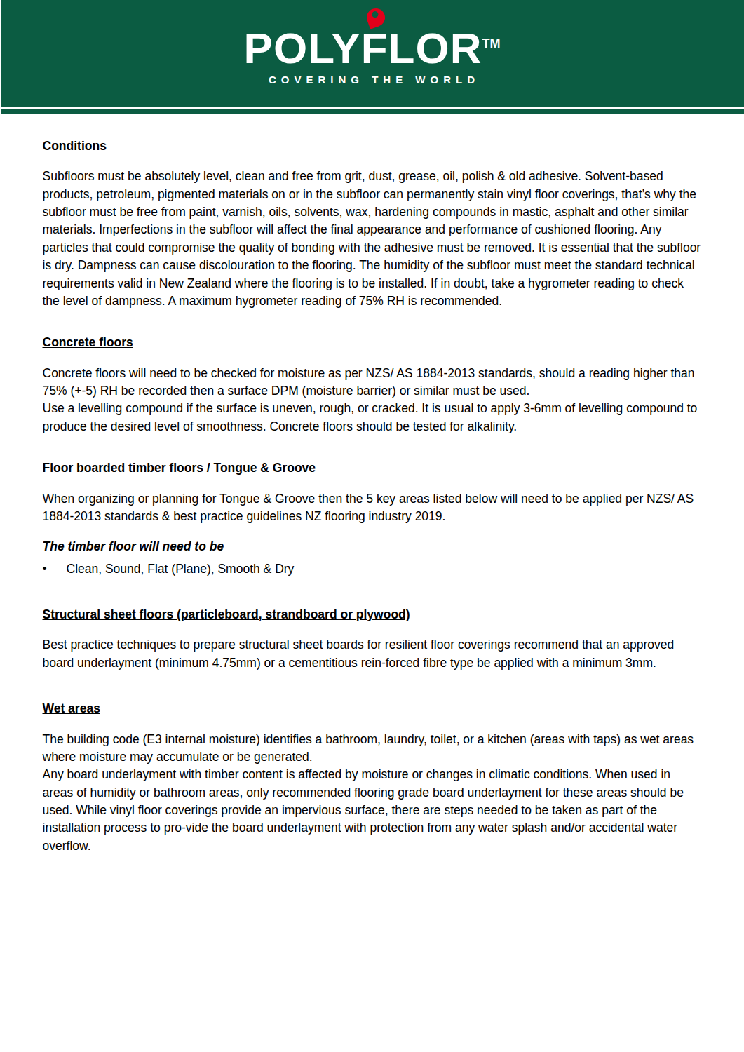POLYFLORTM
COVERING THE WORLD
Conditions
Subfloors must be absolutely level, clean and free from grit, dust, grease, oil, polish & old adhesive. Solvent-based products, petroleum, pigmented materials on or in the subfloor can permanently stain vinyl floor coverings, that’s why the subfloor must be free from paint, varnish, oils, solvents, wax, hardening compounds in mastic, asphalt and other similar materials. Imperfections in the subfloor will affect the final appearance and performance of cushioned flooring. Any particles that could compromise the quality of bonding with the adhesive must be removed. It is essential that the subfloor is dry. Dampness can cause discolouration to the flooring. The humidity of the subfloor must meet the standard technical requirements valid in New Zealand where the flooring is to be installed. If in doubt, take a hygrometer reading to check the level of dampness. A maximum hygrometer reading of 75% RH is recommended.
Concrete floors
Concrete floors will need to be checked for moisture as per NZS/ AS 1884-2013 standards, should a reading higher than 75% (+-5) RH be recorded then a surface DPM (moisture barrier) or similar must be used.
Use a levelling compound if the surface is uneven, rough, or cracked. It is usual to apply 3-6mm of levelling compound to produce the desired level of smoothness. Concrete floors should be tested for alkalinity.
Floor boarded timber floors / Tongue & Groove
When organizing or planning for Tongue & Groove then the 5 key areas listed below will need to be applied per NZS/ AS 1884-2013 standards & best practice guidelines NZ flooring industry 2019.
The timber floor will need to be
Clean, Sound, Flat (Plane), Smooth & Dry
Structural sheet floors (particleboard, strandboard or plywood)
Best practice techniques to prepare structural sheet boards for resilient floor coverings recommend that an approved board underlayment (minimum 4.75mm) or a cementitious rein-forced fibre type be applied with a minimum 3mm.
Wet areas
The building code (E3 internal moisture) identifies a bathroom, laundry, toilet, or a kitchen (areas with taps) as wet areas where moisture may accumulate or be generated.
Any board underlayment with timber content is affected by moisture or changes in climatic conditions. When used in areas of humidity or bathroom areas, only recommended flooring grade board underlayment for these areas should be used. While vinyl floor coverings provide an impervious surface, there are steps needed to be taken as part of the installation process to pro-vide the board underlayment with protection from any water splash and/or accidental water overflow.